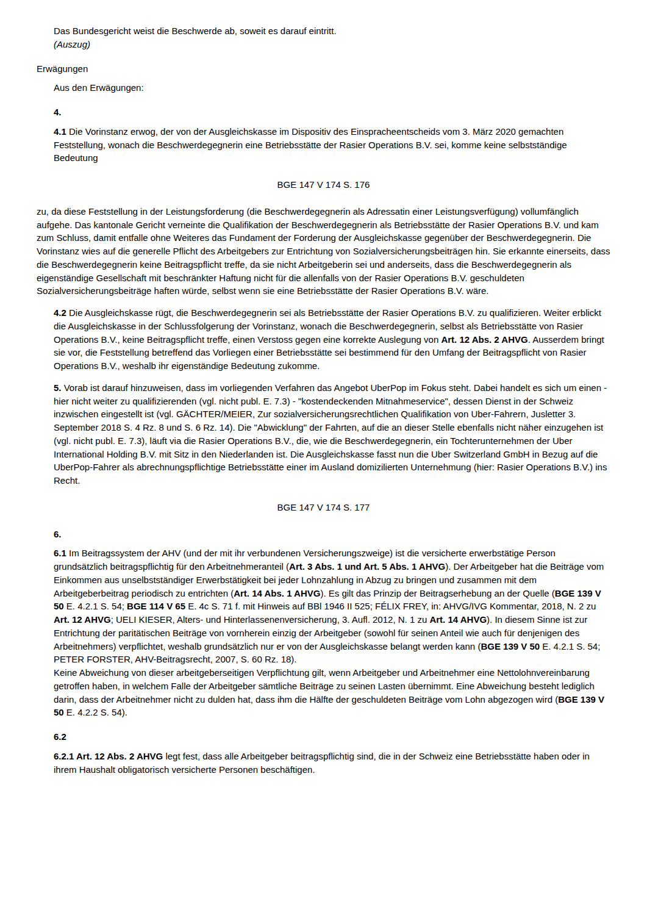Das Bundesgericht weist die Beschwerde ab, soweit es darauf eintritt.
(Auszug)
Erwägungen
Aus den Erwägungen:
4.
4.1 Die Vorinstanz erwog, der von der Ausgleichskasse im Dispositiv des Einspracheentscheids vom 3. März 2020 gemachten Feststellung, wonach die Beschwerdegegnerin eine Betriebsstätte der Rasier Operations B.V. sei, komme keine selbstständige Bedeutung
BGE 147 V 174 S. 176
zu, da diese Feststellung in der Leistungsforderung (die Beschwerdegegnerin als Adressatin einer Leistungsverfügung) vollumfänglich aufgehe. Das kantonale Gericht verneinte die Qualifikation der Beschwerdegegnerin als Betriebsstätte der Rasier Operations B.V. und kam zum Schluss, damit entfalle ohne Weiteres das Fundament der Forderung der Ausgleichskasse gegenüber der Beschwerdegegnerin. Die Vorinstanz wies auf die generelle Pflicht des Arbeitgebers zur Entrichtung von Sozialversicherungsbeiträgen hin. Sie erkannte einerseits, dass die Beschwerdegegnerin keine Beitragspflicht treffe, da sie nicht Arbeitgeberin sei und anderseits, dass die Beschwerdegegnerin als eigenständige Gesellschaft mit beschränkter Haftung nicht für die allenfalls von der Rasier Operations B.V. geschuldeten Sozialversicherungsbeiträge haften würde, selbst wenn sie eine Betriebsstätte der Rasier Operations B.V. wäre.
4.2 Die Ausgleichskasse rügt, die Beschwerdegegnerin sei als Betriebsstätte der Rasier Operations B.V. zu qualifizieren. Weiter erblickt die Ausgleichskasse in der Schlussfolgerung der Vorinstanz, wonach die Beschwerdegegnerin, selbst als Betriebsstätte von Rasier Operations B.V., keine Beitragspflicht treffe, einen Verstoss gegen eine korrekte Auslegung von Art. 12 Abs. 2 AHVG. Ausserdem bringt sie vor, die Feststellung betreffend das Vorliegen einer Betriebsstätte sei bestimmend für den Umfang der Beitragspflicht von Rasier Operations B.V., weshalb ihr eigenständige Bedeutung zukomme.
5. Vorab ist darauf hinzuweisen, dass im vorliegenden Verfahren das Angebot UberPop im Fokus steht. Dabei handelt es sich um einen - hier nicht weiter zu qualifizierenden (vgl. nicht publ. E. 7.3) - "kostendeckenden Mitnahmeservice", dessen Dienst in der Schweiz inzwischen eingestellt ist (vgl. GÄCHTER/MEIER, Zur sozialversicherungsrechtlichen Qualifikation von Uber-Fahrern, Jusletter 3. September 2018 S. 4 Rz. 8 und S. 6 Rz. 14). Die "Abwicklung" der Fahrten, auf die an dieser Stelle ebenfalls nicht näher einzugehen ist (vgl. nicht publ. E. 7.3), läuft via die Rasier Operations B.V., die, wie die Beschwerdegegnerin, ein Tochterunternehmen der Uber International Holding B.V. mit Sitz in den Niederlanden ist. Die Ausgleichskasse fasst nun die Uber Switzerland GmbH in Bezug auf die UberPop-Fahrer als abrechnungspflichtige Betriebsstätte einer im Ausland domizilierten Unternehmung (hier: Rasier Operations B.V.) ins Recht.
BGE 147 V 174 S. 177
6.
6.1 Im Beitragssystem der AHV (und der mit ihr verbundenen Versicherungszweige) ist die versicherte erwerbstätige Person grundsätzlich beitragspflichtig für den Arbeitnehmeranteil (Art. 3 Abs. 1 und Art. 5 Abs. 1 AHVG). Der Arbeitgeber hat die Beiträge vom Einkommen aus unselbstständiger Erwerbstätigkeit bei jeder Lohnzahlung in Abzug zu bringen und zusammen mit dem Arbeitgeberbeitrag periodisch zu entrichten (Art. 14 Abs. 1 AHVG). Es gilt das Prinzip der Beitragserhebung an der Quelle (BGE 139 V 50 E. 4.2.1 S. 54; BGE 114 V 65 E. 4c S. 71 f. mit Hinweis auf BBl 1946 II 525; FÉLIX FREY, in: AHVG/IVG Kommentar, 2018, N. 2 zu Art. 12 AHVG; UELI KIESER, Alters- und Hinterlassenenversicherung, 3. Aufl. 2012, N. 1 zu Art. 14 AHVG). In diesem Sinne ist zur Entrichtung der paritätischen Beiträge von vornherein einzig der Arbeitgeber (sowohl für seinen Anteil wie auch für denjenigen des Arbeitnehmers) verpflichtet, weshalb grundsätzlich nur er von der Ausgleichskasse belangt werden kann (BGE 139 V 50 E. 4.2.1 S. 54; PETER FORSTER, AHV-Beitragsrecht, 2007, S. 60 Rz. 18).
Keine Abweichung von dieser arbeitgeberseitigen Verpflichtung gilt, wenn Arbeitgeber und Arbeitnehmer eine Nettolohnvereinbarung getroffen haben, in welchem Falle der Arbeitgeber sämtliche Beiträge zu seinen Lasten übernimmt. Eine Abweichung besteht lediglich darin, dass der Arbeitnehmer nicht zu dulden hat, dass ihm die Hälfte der geschuldeten Beiträge vom Lohn abgezogen wird (BGE 139 V 50 E. 4.2.2 S. 54).
6.2
6.2.1 Art. 12 Abs. 2 AHVG legt fest, dass alle Arbeitgeber beitragspflichtig sind, die in der Schweiz eine Betriebsstätte haben oder in ihrem Haushalt obligatorisch versicherte Personen beschäftigen.